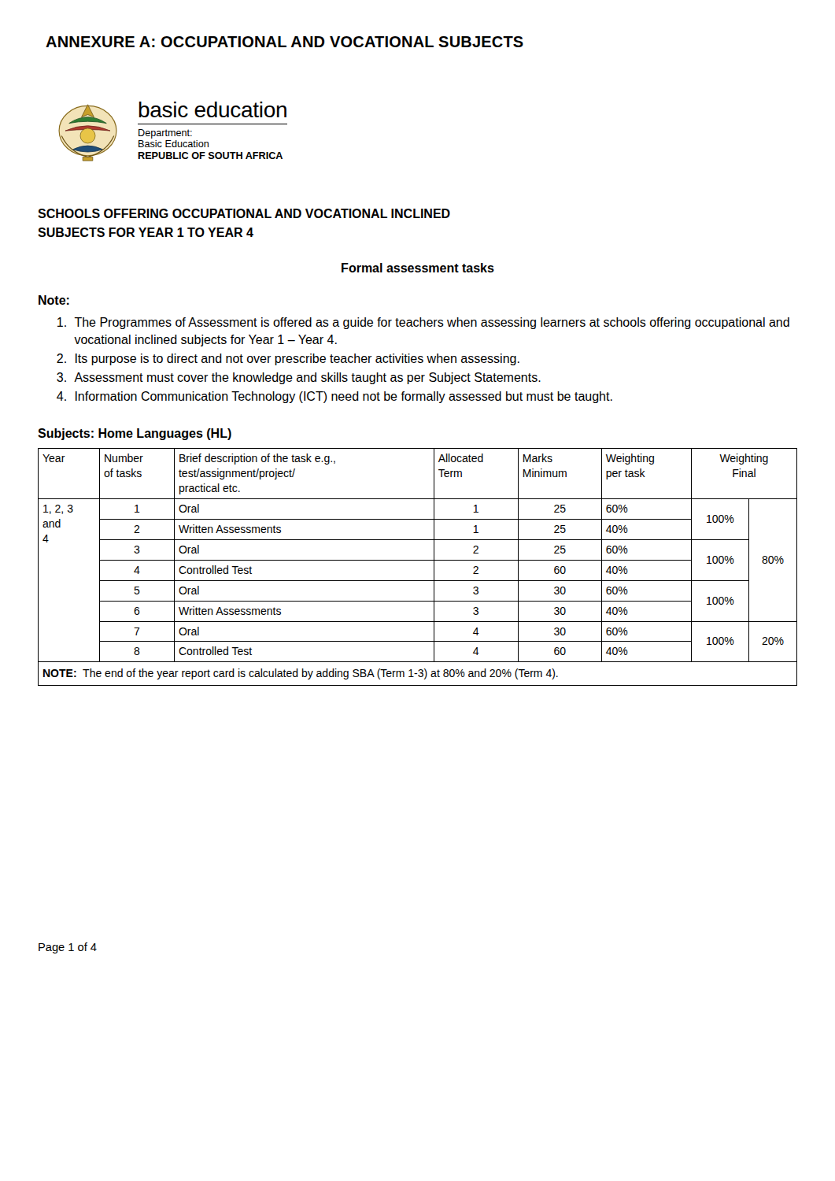ANNEXURE A: OCCUPATIONAL AND VOCATIONAL SUBJECTS
basic education
Department:
Basic Education
REPUBLIC OF SOUTH AFRICA
SCHOOLS OFFERING OCCUPATIONAL AND VOCATIONAL INCLINED
SUBJECTS FOR YEAR 1 TO YEAR 4
Formal assessment tasks
Note:
The Programmes of Assessment is offered as a guide for teachers when assessing learners at schools offering occupational and vocational inclined subjects for Year 1 – Year 4.
Its purpose is to direct and not over prescribe teacher activities when assessing.
Assessment must cover the knowledge and skills taught as per Subject Statements.
Information Communication Technology (ICT) need not be formally assessed but must be taught.
Subjects: Home Languages (HL)
| Year | Number of tasks | Brief description of the task e.g., test/assignment/project/ practical etc. | Allocated Term | Marks Minimum | Weighting per task | Weighting Final |
| --- | --- | --- | --- | --- | --- | --- |
| 1, 2, 3 and 4 | 1 | Oral | 1 | 25 | 60% | 100% | 80% |
| 2 | Written Assessments | 1 | 25 | 40% |
| 3 | Oral | 2 | 25 | 60% | 100% |
| 4 | Controlled Test | 2 | 60 | 40% |
| 5 | Oral | 3 | 30 | 60% | 100% |
| 6 | Written Assessments | 3 | 30 | 40% |
| 7 | Oral | 4 | 30 | 60% | 100% | 20% |
| 8 | Controlled Test | 4 | 60 | 40% |
| NOTE: The end of the year report card is calculated by adding SBA (Term 1-3) at 80% and 20% (Term 4). |
Page 1 of 4